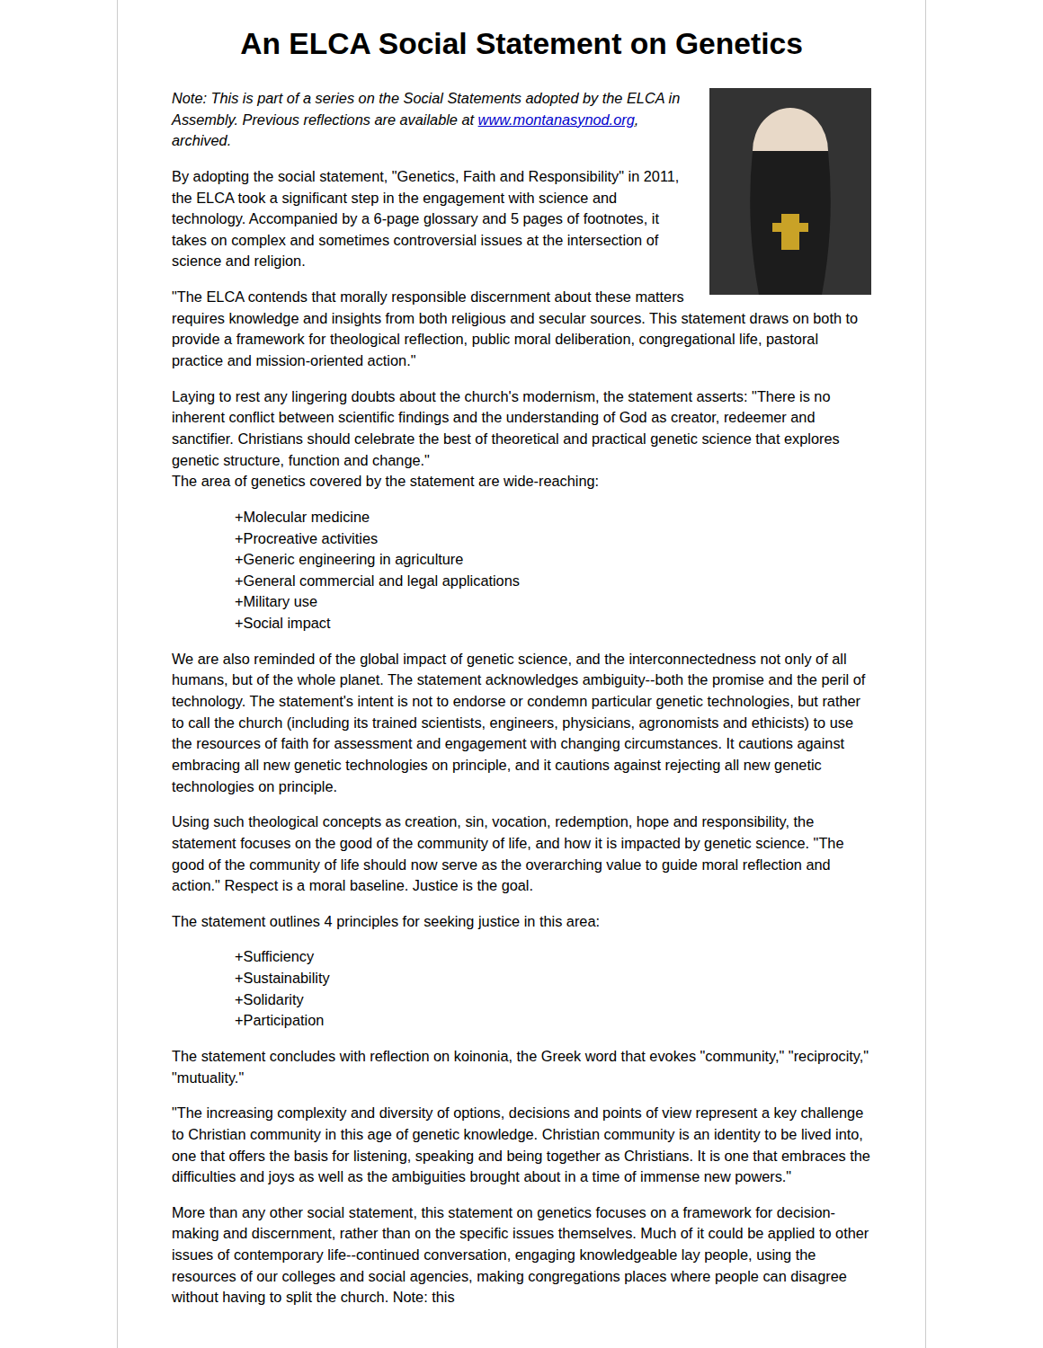An ELCA Social Statement on Genetics
Note: This is part of a series on the Social Statements adopted by the ELCA in Assembly. Previous reflections are available at www.montanasynod.org, archived.
By adopting the social statement, "Genetics, Faith and Responsibility" in 2011, the ELCA took a significant step in the engagement with science and technology. Accompanied by a 6-page glossary and 5 pages of footnotes, it takes on complex and sometimes controversial issues at the intersection of science and religion.
"The ELCA contends that morally responsible discernment about these matters requires knowledge and insights from both religious and secular sources. This statement draws on both to provide a framework for theological reflection, public moral deliberation, congregational life, pastoral practice and mission-oriented action."
Laying to rest any lingering doubts about the church's modernism, the statement asserts: "There is no inherent conflict between scientific findings and the understanding of God as creator, redeemer and sanctifier. Christians should celebrate the best of theoretical and practical genetic science that explores genetic structure, function and change."
The area of genetics covered by the statement are wide-reaching:
Molecular medicine
Procreative activities
Generic engineering in agriculture
General commercial and legal applications
Military use
Social impact
We are also reminded of the global impact of genetic science, and the interconnectedness not only of all humans, but of the whole planet. The statement acknowledges ambiguity--both the promise and the peril of technology. The statement's intent is not to endorse or condemn particular genetic technologies, but rather to call the church (including its trained scientists, engineers, physicians, agronomists and ethicists) to use the resources of faith for assessment and engagement with changing circumstances. It cautions against embracing all new genetic technologies on principle, and it cautions against rejecting all new genetic technologies on principle.
Using such theological concepts as creation, sin, vocation, redemption, hope and responsibility, the statement focuses on the good of the community of life, and how it is impacted by genetic science. "The good of the community of life should now serve as the overarching value to guide moral reflection and action." Respect is a moral baseline. Justice is the goal.
The statement outlines 4 principles for seeking justice in this area:
Sufficiency
Sustainability
Solidarity
Participation
The statement concludes with reflection on koinonia, the Greek word that evokes "community," "reciprocity," "mutuality."
"The increasing complexity and diversity of options, decisions and points of view represent a key challenge to Christian community in this age of genetic knowledge. Christian community is an identity to be lived into, one that offers the basis for listening, speaking and being together as Christians. It is one that embraces the difficulties and joys as well as the ambiguities brought about in a time of immense new powers."
More than any other social statement, this statement on genetics focuses on a framework for decision-making and discernment, rather than on the specific issues themselves. Much of it could be applied to other issues of contemporary life--continued conversation, engaging knowledgeable lay people, using the resources of our colleges and social agencies, making congregations places where people can disagree without having to split the church. Note: this